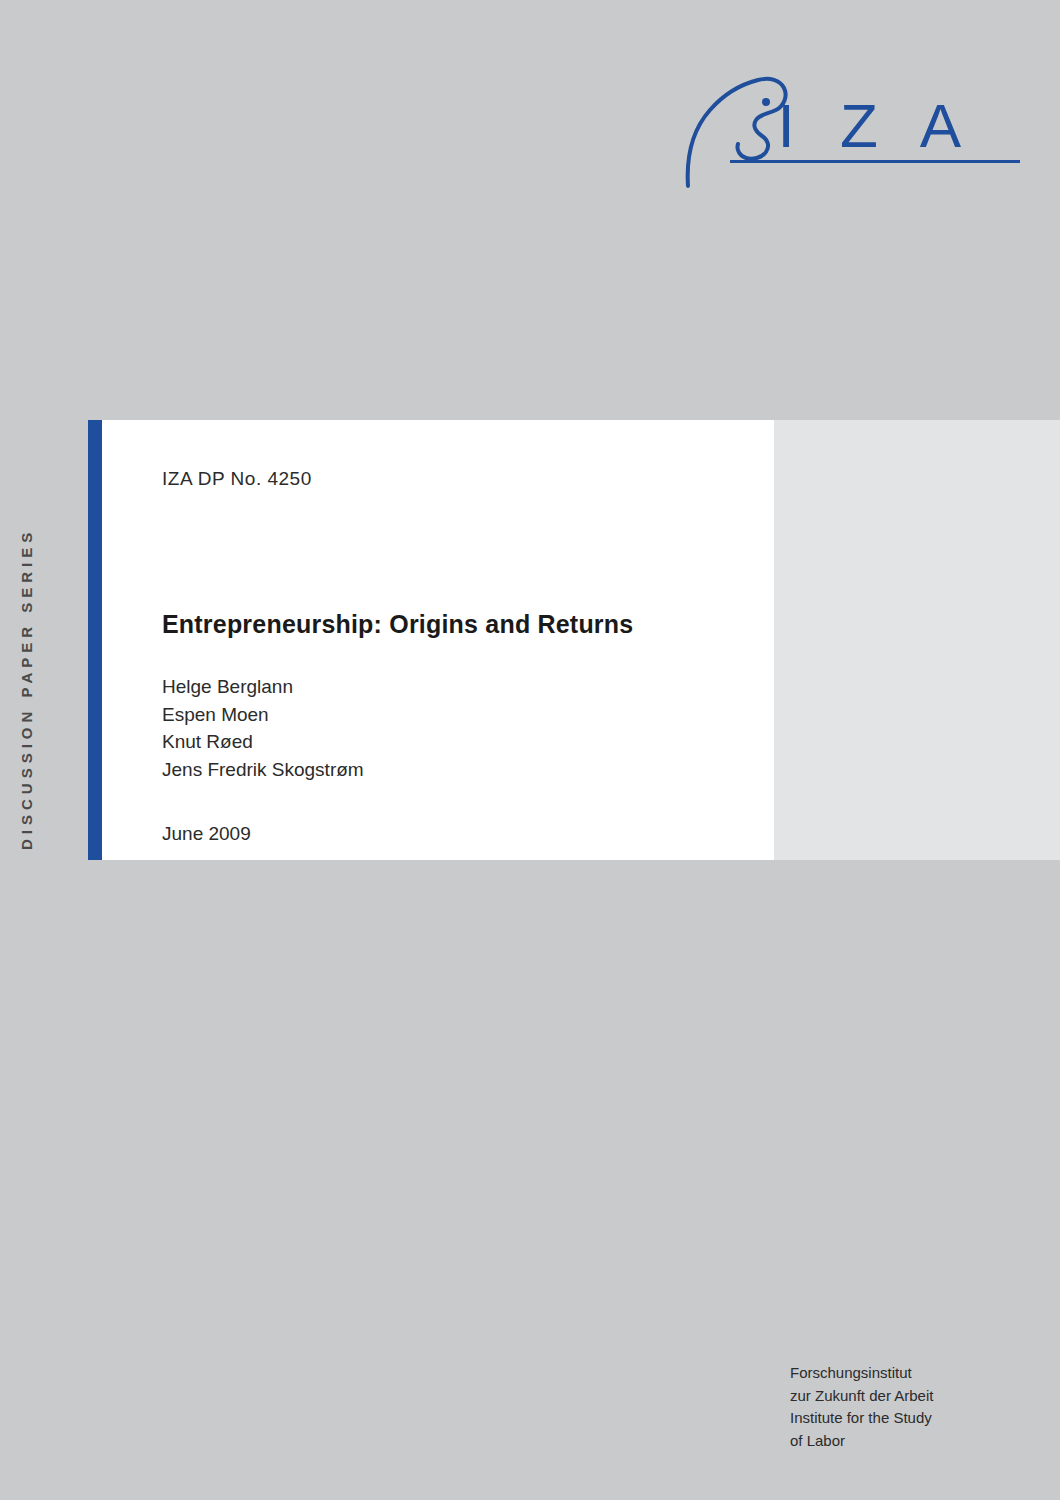I Z A
DISCUSSION PAPER SERIES
IZA DP No. 4250
Entrepreneurship: Origins and Returns
Helge Berglann
Espen Moen
Knut Røed
Jens Fredrik Skogstrøm
June 2009
Forschungsinstitut
zur Zukunft der Arbeit
Institute for the Study
of Labor